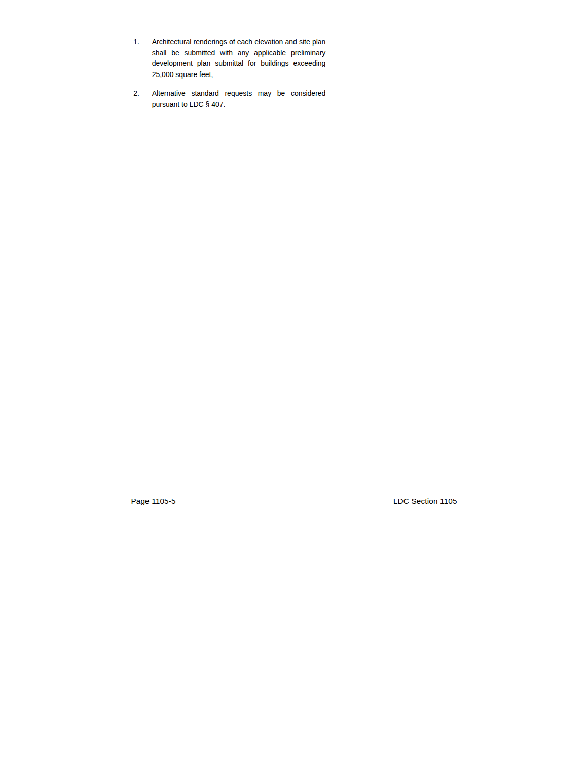1. Architectural renderings of each elevation and site plan shall be submitted with any applicable preliminary development plan submittal for buildings exceeding 25,000 square feet,
2. Alternative standard requests may be considered pursuant to LDC § 407.
Page 1105-5
LDC Section 1105